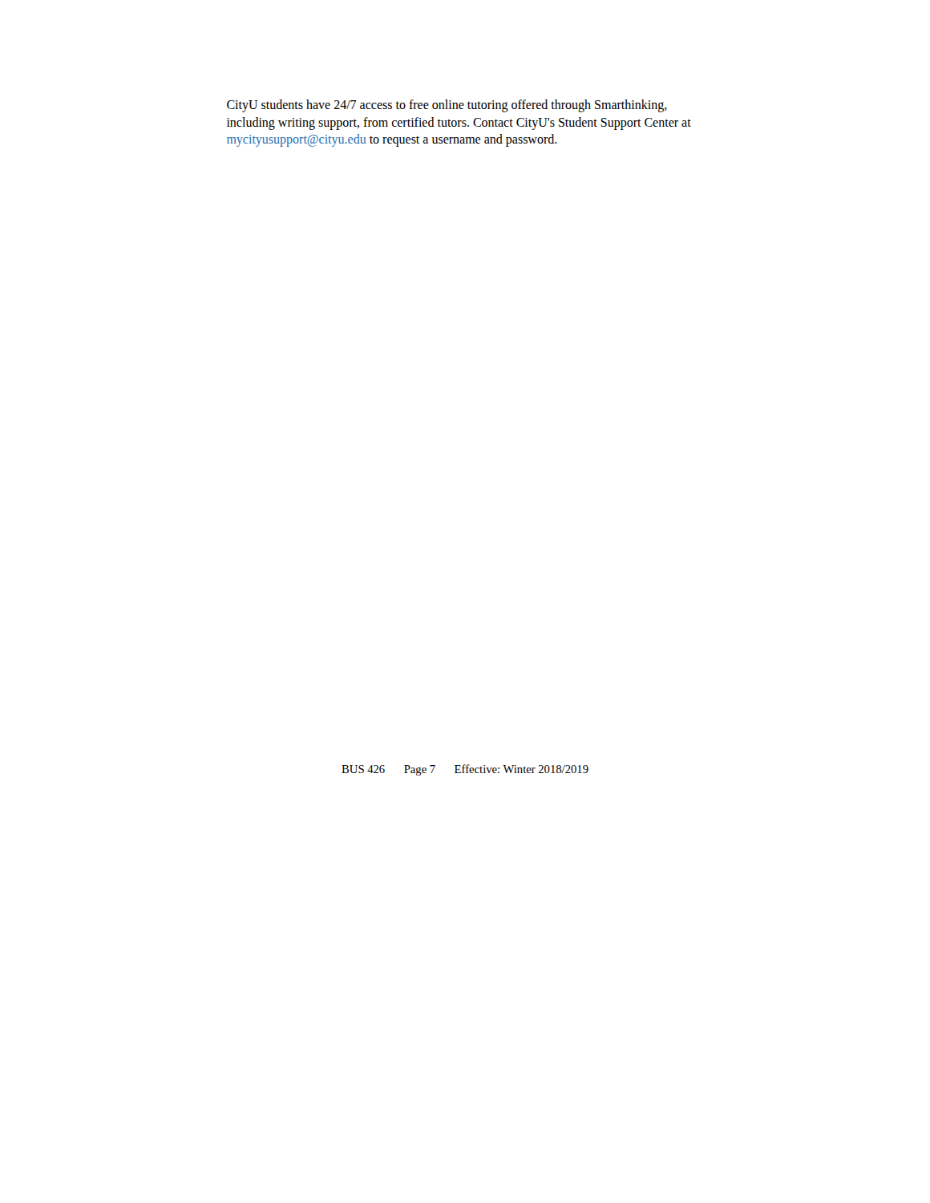CityU students have 24/7 access to free online tutoring offered through Smarthinking, including writing support, from certified tutors. Contact CityU's Student Support Center at mycityusupport@cityu.edu to request a username and password.
BUS 426 Page 7 Effective: Winter 2018/2019